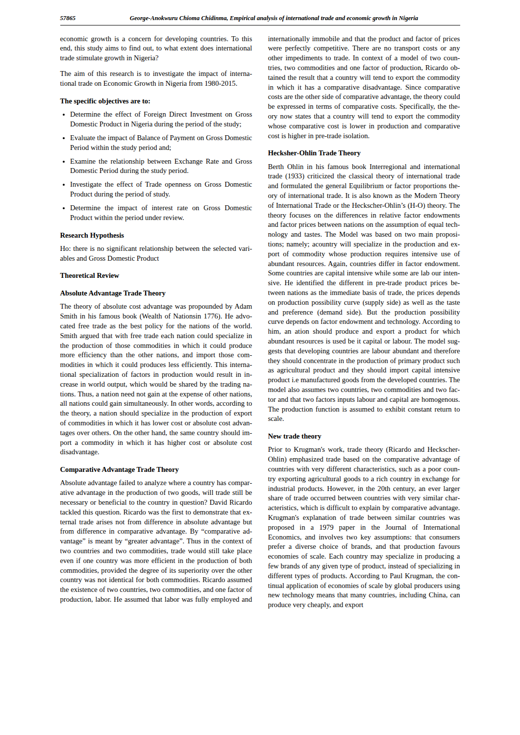57865 George-Anokwuru Chioma Chidinma, Empirical analysis of international trade and economic growth in Nigeria
economic growth is a concern for developing countries. To this end, this study aims to find out, to what extent does international trade stimulate growth in Nigeria?
The aim of this research is to investigate the impact of international trade on Economic Growth in Nigeria from 1980-2015.
The specific objectives are to:
Determine the effect of Foreign Direct Investment on Gross Domestic Product in Nigeria during the period of the study;
Evaluate the impact of Balance of Payment on Gross Domestic Period within the study period and;
Examine the relationship between Exchange Rate and Gross Domestic Period during the study period.
Investigate the effect of Trade openness on Gross Domestic Product during the period of study.
Determine the impact of interest rate on Gross Domestic Product within the period under review.
Research Hypothesis
Ho: there is no significant relationship between the selected variables and Gross Domestic Product
Theoretical Review
Absolute Advantage Trade Theory
The theory of absolute cost advantage was propounded by Adam Smith in his famous book (Wealth of Nationsin 1776). He advocated free trade as the best policy for the nations of the world. Smith argued that with free trade each nation could specialize in the production of those commodities in which it could produce more efficiency than the other nations, and import those commodities in which it could produces less efficiently. This international specialization of factors in production would result in increase in world output, which would be shared by the trading nations. Thus, a nation need not gain at the expense of other nations, all nations could gain simultaneously. In other words, according to the theory, a nation should specialize in the production of export of commodities in which it has lower cost or absolute cost advantages over others. On the other hand, the same country should import a commodity in which it has higher cost or absolute cost disadvantage.
Comparative Advantage Trade Theory
Absolute advantage failed to analyze where a country has comparative advantage in the production of two goods, will trade still be necessary or beneficial to the country in question? David Ricardo tackled this question. Ricardo was the first to demonstrate that external trade arises not from difference in absolute advantage but from difference in comparative advantage. By “comparative advantage” is meant by “greater advantage”. Thus in the context of two countries and two commodities, trade would still take place even if one country was more efficient in the production of both commodities, provided the degree of its superiority over the other country was not identical for both commodities. Ricardo assumed the existence of two countries, two commodities, and one factor of production, labor. He assumed that labor was fully employed and internationally immobile and that the product and factor of prices were perfectly competitive. There are no transport costs or any other impediments to trade. In context of a model of two countries, two commodities and one factor of production, Ricardo obtained the result that a country will tend to export the commodity in which it has a comparative disadvantage. Since comparative costs are the other side of comparative advantage, the theory could be expressed in terms of comparative costs. Specifically, the theory now states that a country will tend to export the commodity whose comparative cost is lower in production and comparative cost is higher in pre-trade isolation.
Hecksher-Ohlin Trade Theory
Berth Ohlin in his famous book Interregional and international trade (1933) criticized the classical theory of international trade and formulated the general Equilibrium or factor proportions theory of international trade. It is also known as the Modern Theory of International Trade or the Heckscher-Ohlin’s (H-O) theory. The theory focuses on the differences in relative factor endowments and factor prices between nations on the assumption of equal technology and tastes. The Model was based on two main propositions; namely; acountry will specialize in the production and export of commodity whose production requires intensive use of abundant resources. Again, countries differ in factor endowment. Some countries are capital intensive while some are lab our intensive. He identified the different in pre-trade product prices between nations as the immediate basis of trade, the prices depends on production possibility curve (supply side) as well as the taste and preference (demand side). But the production possibility curve depends on factor endowment and technology. According to him, an ation should produce and export a product for which abundant resources is used be it capital or labour. The model suggests that developing countries are labour abundant and therefore they should concentrate in the production of primary product such as agricultural product and they should import capital intensive product i.e manufactured goods from the developed countries. The model also assumes two countries, two commodities and two factor and that two factors inputs labour and capital are homogenous. The production function is assumed to exhibit constant return to scale.
New trade theory
Prior to Krugman's work, trade theory (Ricardo and Heckscher-Ohlin) emphasized trade based on the comparative advantage of countries with very different characteristics, such as a poor country exporting agricultural goods to a rich country in exchange for industrial products. However, in the 20th century, an ever larger share of trade occurred between countries with very similar characteristics, which is difficult to explain by comparative advantage. Krugman's explanation of trade between similar countries was proposed in a 1979 paper in the Journal of International Economics, and involves two key assumptions: that consumers prefer a diverse choice of brands, and that production favours economies of scale. Each country may specialize in producing a few brands of any given type of product, instead of specializing in different types of products. According to Paul Krugman, the continual application of economies of scale by global producers using new technology means that many countries, including China, can produce very cheaply, and export